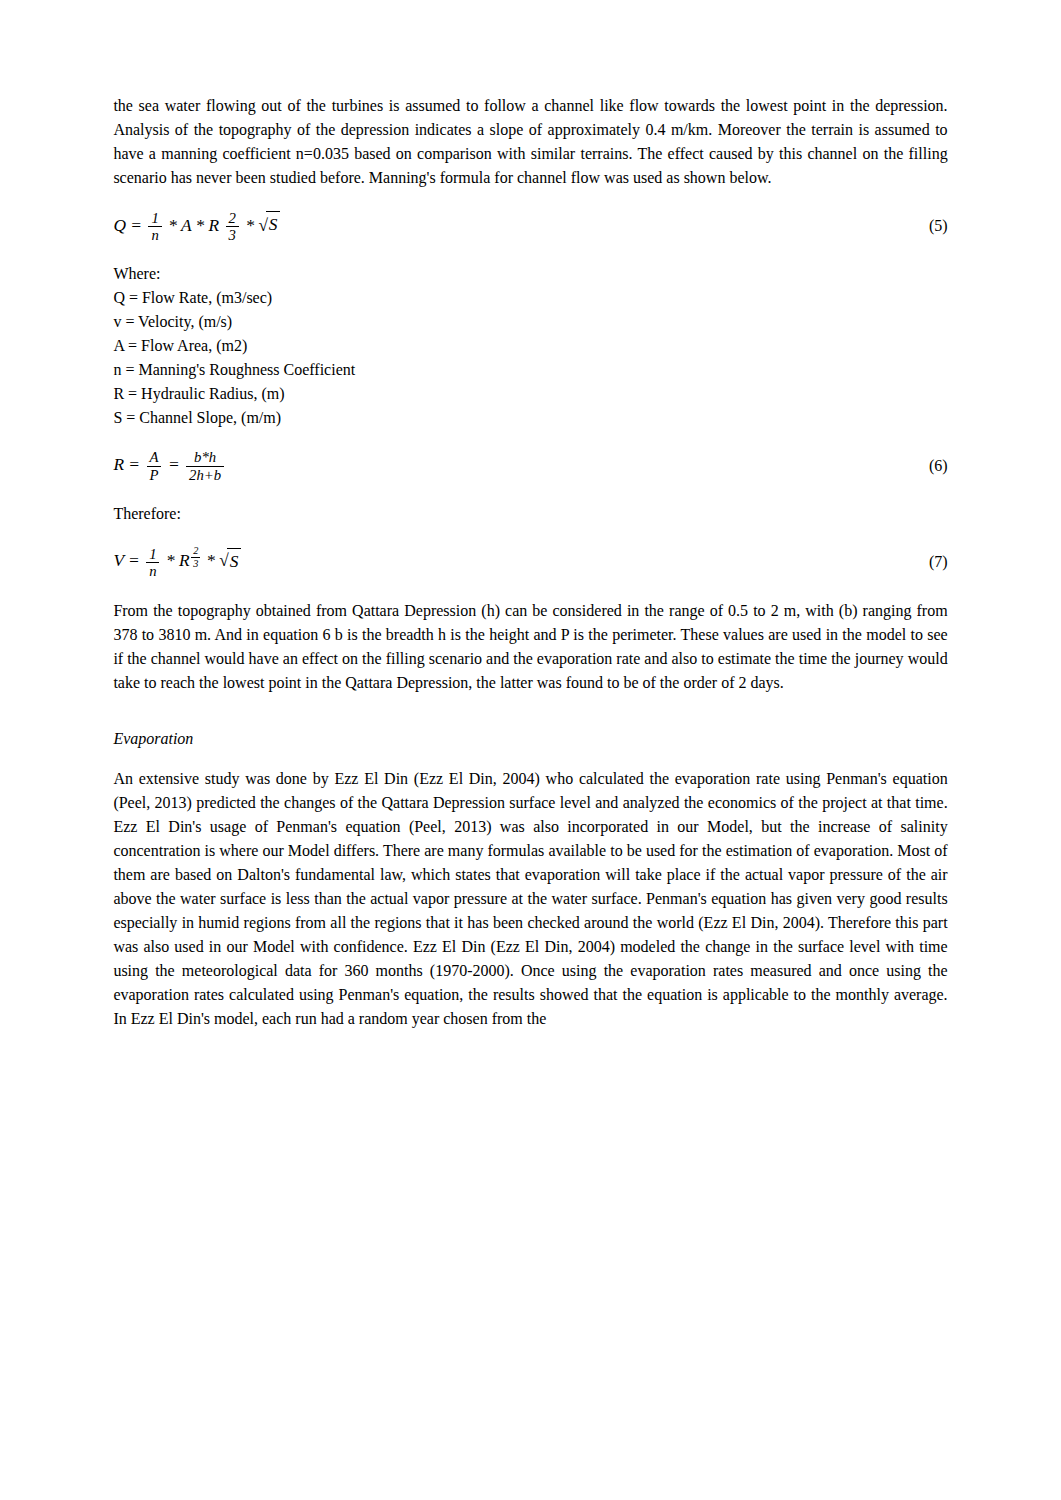the sea water flowing out of the turbines is assumed to follow a channel like flow towards the lowest point in the depression. Analysis of the topography of the depression indicates a slope of approximately 0.4 m/km. Moreover the terrain is assumed to have a manning coefficient n=0.035 based on comparison with similar terrains. The effect caused by this channel on the filling scenario has never been studied before. Manning's formula for channel flow was used as shown below.
Q = 1 n * A * R 23 * √S (5)
Where:
Q = Flow Rate, (m3/sec)
v = Velocity, (m/s)
A = Flow Area, (m2)
n = Manning's Roughness Coefficient
R = Hydraulic Radius, (m)
S = Channel Slope, (m/m)
R = AP = b*h 2h+b (6)
Therefore:
V = 1 n * R23 * √S (7)
From the topography obtained from Qattara Depression (h) can be considered in the range of 0.5 to 2 m, with (b) ranging from 378 to 3810 m. And in equation 6 b is the breadth h is the height and P is the perimeter. These values are used in the model to see if the channel would have an effect on the filling scenario and the evaporation rate and also to estimate the time the journey would take to reach the lowest point in the Qattara Depression, the latter was found to be of the order of 2 days.
Evaporation
An extensive study was done by Ezz El Din (Ezz El Din, 2004) who calculated the evaporation rate using Penman's equation (Peel, 2013) predicted the changes of the Qattara Depression surface level and analyzed the economics of the project at that time. Ezz El Din's usage of Penman's equation (Peel, 2013) was also incorporated in our Model, but the increase of salinity concentration is where our Model differs. There are many formulas available to be used for the estimation of evaporation. Most of them are based on Dalton's fundamental law, which states that evaporation will take place if the actual vapor pressure of the air above the water surface is less than the actual vapor pressure at the water surface. Penman's equation has given very good results especially in humid regions from all the regions that it has been checked around the world (Ezz El Din, 2004). Therefore this part was also used in our Model with confidence. Ezz El Din (Ezz El Din, 2004) modeled the change in the surface level with time using the meteorological data for 360 months (1970-2000). Once using the evaporation rates measured and once using the evaporation rates calculated using Penman's equation, the results showed that the equation is applicable to the monthly average. In Ezz El Din's model, each run had a random year chosen from the